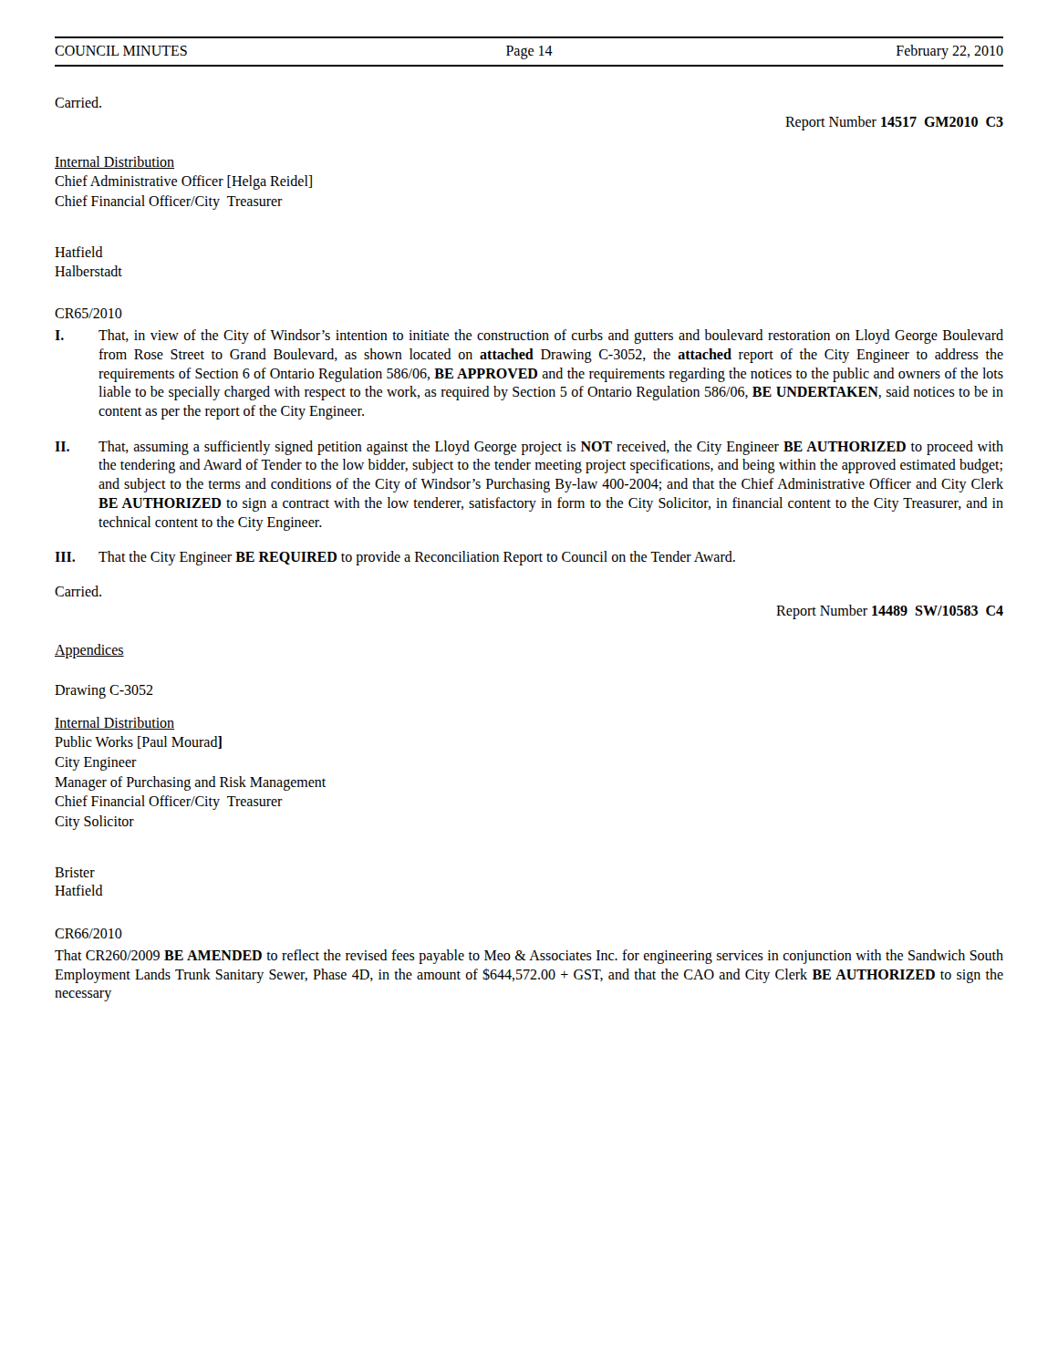| COUNCIL MINUTES | Page 14 | February 22, 2010 |
Carried.
Report Number 14517 GM2010 C3
Internal Distribution
Chief Administrative Officer [Helga Reidel]
Chief Financial Officer/City Treasurer
Hatfield
Halberstadt
CR65/2010
I.
That, in view of the City of Windsor’s intention to initiate the construction of curbs and gutters and boulevard restoration on Lloyd George Boulevard from Rose Street to Grand Boulevard, as shown located on attached Drawing C-3052, the attached report of the City Engineer to address the requirements of Section 6 of Ontario Regulation 586/06, BE APPROVED and the requirements regarding the notices to the public and owners of the lots liable to be specially charged with respect to the work, as required by Section 5 of Ontario Regulation 586/06, BE UNDERTAKEN, said notices to be in content as per the report of the City Engineer.
II.
That, assuming a sufficiently signed petition against the Lloyd George project is NOT received, the City Engineer BE AUTHORIZED to proceed with the tendering and Award of Tender to the low bidder, subject to the tender meeting project specifications, and being within the approved estimated budget; and subject to the terms and conditions of the City of Windsor’s Purchasing By-law 400-2004; and that the Chief Administrative Officer and City Clerk BE AUTHORIZED to sign a contract with the low tenderer, satisfactory in form to the City Solicitor, in financial content to the City Treasurer, and in technical content to the City Engineer.
III.
That the City Engineer BE REQUIRED to provide a Reconciliation Report to Council on the Tender Award.
Carried.
Report Number 14489 SW/10583 C4
Appendices
Drawing C-3052
Internal Distribution
Public Works [Paul Mourad]
City Engineer
Manager of Purchasing and Risk Management
Chief Financial Officer/City Treasurer
City Solicitor
Brister
Hatfield
CR66/2010
That CR260/2009 BE AMENDED to reflect the revised fees payable to Meo & Associates Inc. for engineering services in conjunction with the Sandwich South Employment Lands Trunk Sanitary Sewer, Phase 4D, in the amount of $644,572.00 + GST, and that the CAO and City Clerk BE AUTHORIZED to sign the necessary